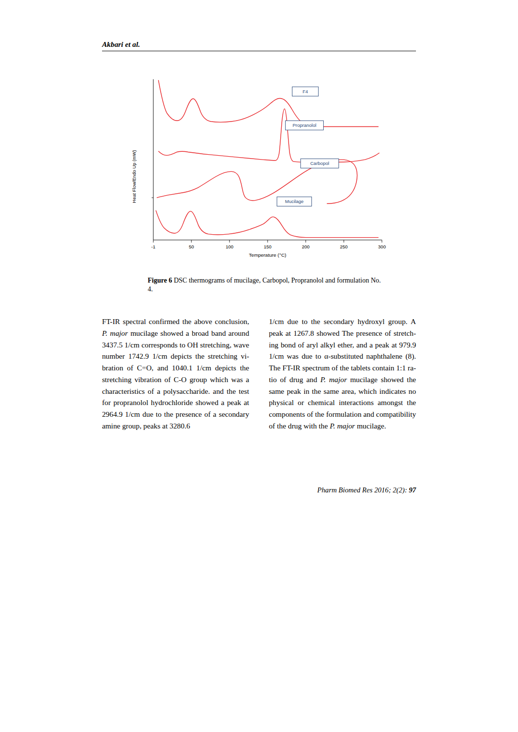Akbari et al.
Heat Flow/Endo Up (mW) -1 50 100 150 200 250 300 Temperature (°C) F4 Propranolol Carbopol Mucilage
Figure 6 DSC thermograms of mucilage, Carbopol, Propranolol and formulation No. 4.
FT-IR spectral confirmed the above conclusion, P. major mucilage showed a broad band around 3437.5 1/cm corresponds to OH stretching, wave number 1742.9 1/cm depicts the stretching vibration of C=O, and 1040.1 1/cm depicts the stretching vibration of C-O group which was a characteristics of a polysaccharide. and the test for propranolol hydrochloride showed a peak at 2964.9 1/cm due to the presence of a secondary amine group, peaks at 3280.6
1/cm due to the secondary hydroxyl group. A peak at 1267.8 showed The presence of stretching bond of aryl alkyl ether, and a peak at 979.9 1/cm was due to α-substituted naphthalene (8). The FT-IR spectrum of the tablets contain 1:1 ratio of drug and P. major mucilage showed the same peak in the same area, which indicates no physical or chemical interactions amongst the components of the formulation and compatibility of the drug with the P. major mucilage.
Pharm Biomed Res 2016; 2(2): 97